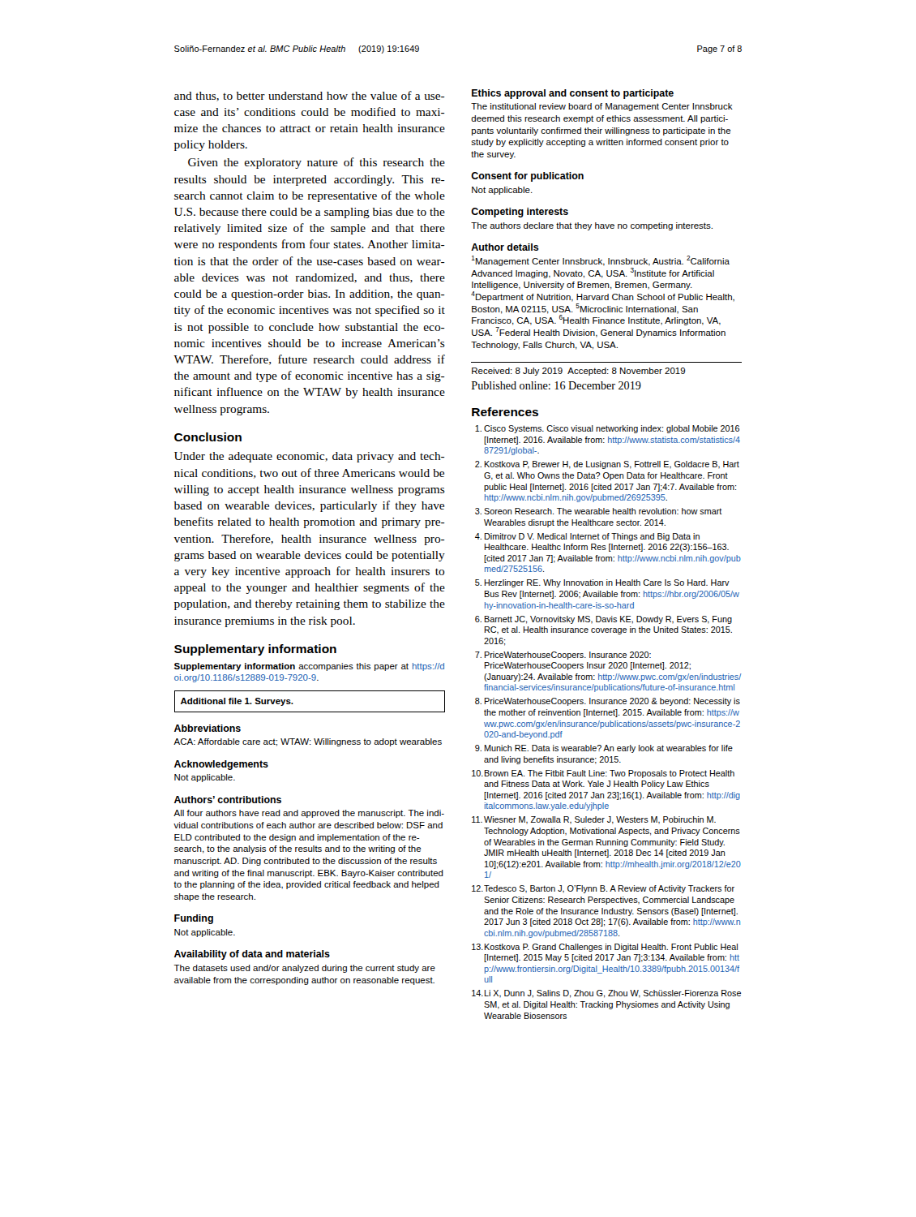Soliño-Fernandez et al. BMC Public Health (2019) 19:1649
Page 7 of 8
and thus, to better understand how the value of a use-case and its’ conditions could be modified to maximize the chances to attract or retain health insurance policy holders.
Given the exploratory nature of this research the results should be interpreted accordingly. This research cannot claim to be representative of the whole U.S. because there could be a sampling bias due to the relatively limited size of the sample and that there were no respondents from four states. Another limitation is that the order of the use-cases based on wearable devices was not randomized, and thus, there could be a question-order bias. In addition, the quantity of the economic incentives was not specified so it is not possible to conclude how substantial the economic incentives should be to increase American’s WTAW. Therefore, future research could address if the amount and type of economic incentive has a significant influence on the WTAW by health insurance wellness programs.
Conclusion
Under the adequate economic, data privacy and technical conditions, two out of three Americans would be willing to accept health insurance wellness programs based on wearable devices, particularly if they have benefits related to health promotion and primary prevention. Therefore, health insurance wellness programs based on wearable devices could be potentially a very key incentive approach for health insurers to appeal to the younger and healthier segments of the population, and thereby retaining them to stabilize the insurance premiums in the risk pool.
Supplementary information
Supplementary information accompanies this paper at https://doi.org/10.1186/s12889-019-7920-9.
Additional file 1. Surveys.
Abbreviations
ACA: Affordable care act; WTAW: Willingness to adopt wearables
Acknowledgements
Not applicable.
Authors’ contributions
All four authors have read and approved the manuscript. The individual contributions of each author are described below: DSF and ELD contributed to the design and implementation of the research, to the analysis of the results and to the writing of the manuscript. AD. Ding contributed to the discussion of the results and writing of the final manuscript. EBK. Bayro-Kaiser contributed to the planning of the idea, provided critical feedback and helped shape the research.
Funding
Not applicable.
Availability of data and materials
The datasets used and/or analyzed during the current study are available from the corresponding author on reasonable request.
Ethics approval and consent to participate
The institutional review board of Management Center Innsbruck deemed this research exempt of ethics assessment. All participants voluntarily confirmed their willingness to participate in the study by explicitly accepting a written informed consent prior to the survey.
Consent for publication
Not applicable.
Competing interests
The authors declare that they have no competing interests.
Author details
1Management Center Innsbruck, Innsbruck, Austria. 2California Advanced Imaging, Novato, CA, USA. 3Institute for Artificial Intelligence, University of Bremen, Bremen, Germany. 4Department of Nutrition, Harvard Chan School of Public Health, Boston, MA 02115, USA. 5Microclinic International, San Francisco, CA, USA. 6Health Finance Institute, Arlington, VA, USA. 7Federal Health Division, General Dynamics Information Technology, Falls Church, VA, USA.
Received: 8 July 2019 Accepted: 8 November 2019
Published online: 16 December 2019
References
Cisco Systems. Cisco visual networking index: global Mobile 2016 [Internet]. 2016. Available from: http://www.statista.com/statistics/487291/global-.
Kostkova P, Brewer H, de Lusignan S, Fottrell E, Goldacre B, Hart G, et al. Who Owns the Data? Open Data for Healthcare. Front public Heal [Internet]. 2016 [cited 2017 Jan 7];4:7. Available from: http://www.ncbi.nlm.nih.gov/pubmed/26925395.
Soreon Research. The wearable health revolution: how smart Wearables disrupt the Healthcare sector. 2014.
Dimitrov D V. Medical Internet of Things and Big Data in Healthcare. Healthc Inform Res [Internet]. 2016 22(3):156–163. [cited 2017 Jan 7]; Available from: http://www.ncbi.nlm.nih.gov/pubmed/27525156.
Herzlinger RE. Why Innovation in Health Care Is So Hard. Harv Bus Rev [Internet]. 2006; Available from: https://hbr.org/2006/05/why-innovation-in-health-care-is-so-hard
Barnett JC, Vornovitsky MS, Davis KE, Dowdy R, Evers S, Fung RC, et al. Health insurance coverage in the United States: 2015. 2016;
PriceWaterhouseCoopers. Insurance 2020: PriceWaterhouseCoopers Insur 2020 [Internet]. 2012;(January):24. Available from: http://www.pwc.com/gx/en/industries/financial-services/insurance/publications/future-of-insurance.html
PriceWaterhouseCoopers. Insurance 2020 & beyond: Necessity is the mother of reinvention [Internet]. 2015. Available from: https://www.pwc.com/gx/en/insurance/publications/assets/pwc-insurance-2020-and-beyond.pdf
Munich RE. Data is wearable? An early look at wearables for life and living benefits insurance; 2015.
Brown EA. The Fitbit Fault Line: Two Proposals to Protect Health and Fitness Data at Work. Yale J Health Policy Law Ethics [Internet]. 2016 [cited 2017 Jan 23];16(1). Available from: http://digitalcommons.law.yale.edu/yjhple
Wiesner M, Zowalla R, Suleder J, Westers M, Pobiruchin M. Technology Adoption, Motivational Aspects, and Privacy Concerns of Wearables in the German Running Community: Field Study. JMIR mHealth uHealth [Internet]. 2018 Dec 14 [cited 2019 Jan 10];6(12):e201. Available from: http://mhealth.jmir.org/2018/12/e201/
Tedesco S, Barton J, O’Flynn B. A Review of Activity Trackers for Senior Citizens: Research Perspectives, Commercial Landscape and the Role of the Insurance Industry. Sensors (Basel) [Internet]. 2017 Jun 3 [cited 2018 Oct 28]; 17(6). Available from: http://www.ncbi.nlm.nih.gov/pubmed/28587188.
Kostkova P. Grand Challenges in Digital Health. Front Public Heal [Internet]. 2015 May 5 [cited 2017 Jan 7];3:134. Available from: http://www.frontiersin.org/Digital_Health/10.3389/fpubh.2015.00134/full
Li X, Dunn J, Salins D, Zhou G, Zhou W, Schüssler-Fiorenza Rose SM, et al. Digital Health: Tracking Physiomes and Activity Using Wearable Biosensors